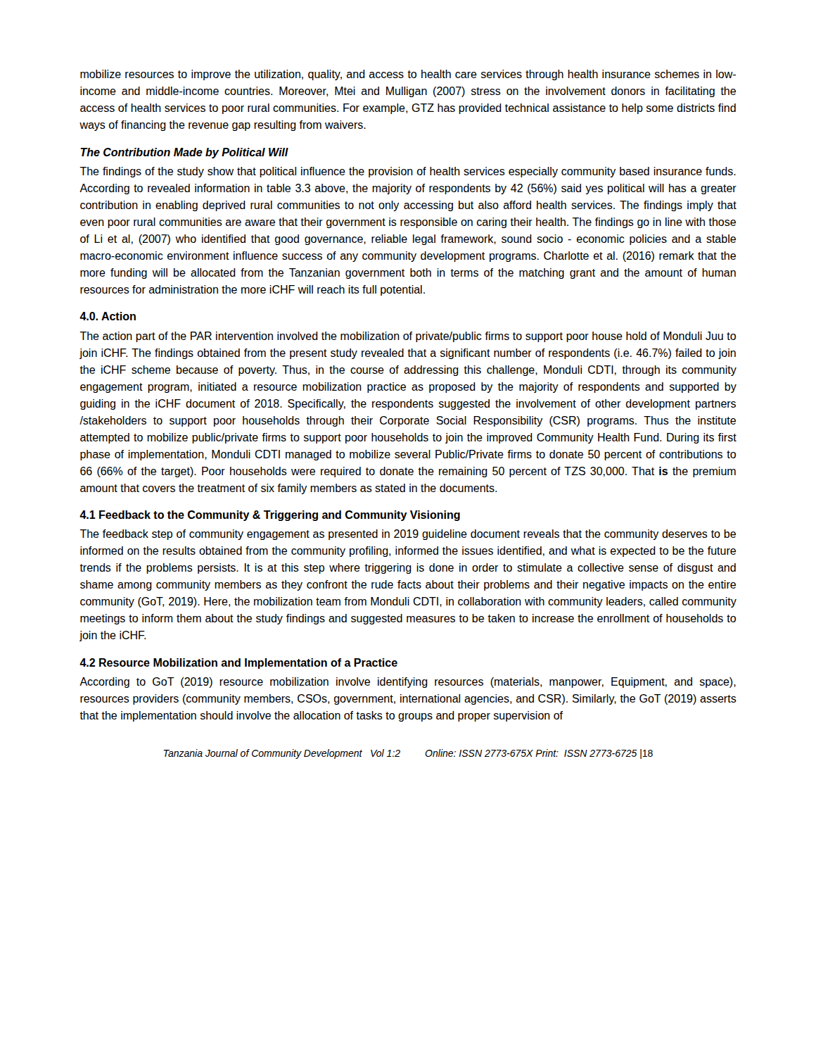mobilize resources to improve the utilization, quality, and access to health care services through health insurance schemes in low-income and middle-income countries. Moreover, Mtei and Mulligan (2007) stress on the involvement donors in facilitating the access of health services to poor rural communities. For example, GTZ has provided technical assistance to help some districts find ways of financing the revenue gap resulting from waivers.
The Contribution Made by Political Will
The findings of the study show that political influence the provision of health services especially community based insurance funds. According to revealed information in table 3.3 above, the majority of respondents by 42 (56%) said yes political will has a greater contribution in enabling deprived rural communities to not only accessing but also afford health services. The findings imply that even poor rural communities are aware that their government is responsible on caring their health. The findings go in line with those of Li et al, (2007) who identified that good governance, reliable legal framework, sound socio - economic policies and a stable macro-economic environment influence success of any community development programs. Charlotte et al. (2016) remark that the more funding will be allocated from the Tanzanian government both in terms of the matching grant and the amount of human resources for administration the more iCHF will reach its full potential.
4.0. Action
The action part of the PAR intervention involved the mobilization of private/public firms to support poor house hold of Monduli Juu to join iCHF. The findings obtained from the present study revealed that a significant number of respondents (i.e. 46.7%) failed to join the iCHF scheme because of poverty. Thus, in the course of addressing this challenge, Monduli CDTI, through its community engagement program, initiated a resource mobilization practice as proposed by the majority of respondents and supported by guiding in the iCHF document of 2018. Specifically, the respondents suggested the involvement of other development partners /stakeholders to support poor households through their Corporate Social Responsibility (CSR) programs. Thus the institute attempted to mobilize public/private firms to support poor households to join the improved Community Health Fund. During its first phase of implementation, Monduli CDTI managed to mobilize several Public/Private firms to donate 50 percent of contributions to 66 (66% of the target). Poor households were required to donate the remaining 50 percent of TZS 30,000. That is the premium amount that covers the treatment of six family members as stated in the documents.
4.1 Feedback to the Community & Triggering and Community Visioning
The feedback step of community engagement as presented in 2019 guideline document reveals that the community deserves to be informed on the results obtained from the community profiling, informed the issues identified, and what is expected to be the future trends if the problems persists. It is at this step where triggering is done in order to stimulate a collective sense of disgust and shame among community members as they confront the rude facts about their problems and their negative impacts on the entire community (GoT, 2019). Here, the mobilization team from Monduli CDTI, in collaboration with community leaders, called community meetings to inform them about the study findings and suggested measures to be taken to increase the enrollment of households to join the iCHF.
4.2 Resource Mobilization and Implementation of a Practice
According to GoT (2019) resource mobilization involve identifying resources (materials, manpower, Equipment, and space), resources providers (community members, CSOs, government, international agencies, and CSR). Similarly, the GoT (2019) asserts that the implementation should involve the allocation of tasks to groups and proper supervision of
Tanzania Journal of Community Development Vol 1:2 Online: ISSN 2773-675X Print: ISSN 2773-6725 |18